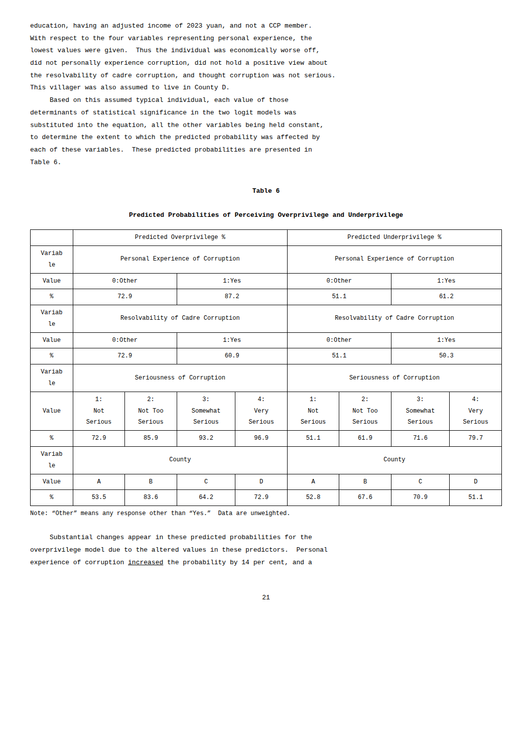education, having an adjusted income of 2023 yuan, and not a CCP member.
With respect to the four variables representing personal experience, the
lowest values were given. Thus the individual was economically worse off,
did not personally experience corruption, did not hold a positive view about
the resolvability of cadre corruption, and thought corruption was not serious.
This villager was also assumed to live in County D.
Based on this assumed typical individual, each value of those
determinants of statistical significance in the two logit models was
substituted into the equation, all the other variables being held constant,
to determine the extent to which the predicted probability was affected by
each of these variables. These predicted probabilities are presented in
Table 6.
Table 6
Predicted Probabilities of Perceiving Overprivilege and Underprivilege
| | Predicted Overprivilege % | Predicted Underprivilege % |
| Variab le | Personal Experience of Corruption | Personal Experience of Corruption |
| Value | 0:Other | 1:Yes | 0:Other | 1:Yes |
| % | 72.9 | 87.2 | 51.1 | 61.2 |
| Variab le | Resolvability of Cadre Corruption | Resolvability of Cadre Corruption |
| Value | 0:Other | 1:Yes | 0:Other | 1:Yes |
| % | 72.9 | 60.9 | 51.1 | 50.3 |
| Variab le | Seriousness of Corruption | Seriousness of Corruption |
| Value | 1: Not Serious | 2: Not Too Serious | 3: Somewhat Serious | 4: Very Serious | 1: Not Serious | 2: Not Too Serious | 3: Somewhat Serious | 4: Very Serious |
| % | 72.9 | 85.9 | 93.2 | 96.9 | 51.1 | 61.9 | 71.6 | 79.7 |
| Variab le | County | County |
| Value | A | B | C | D | A | B | C | D |
| % | 53.5 | 83.6 | 64.2 | 72.9 | 52.8 | 67.6 | 70.9 | 51.1 |
Note: “Other” means any response other than “Yes.” Data are unweighted.
Substantial changes appear in these predicted probabilities for the
overprivilege model due to the altered values in these predictors. Personal
experience of corruption increased the probability by 14 per cent, and a
21